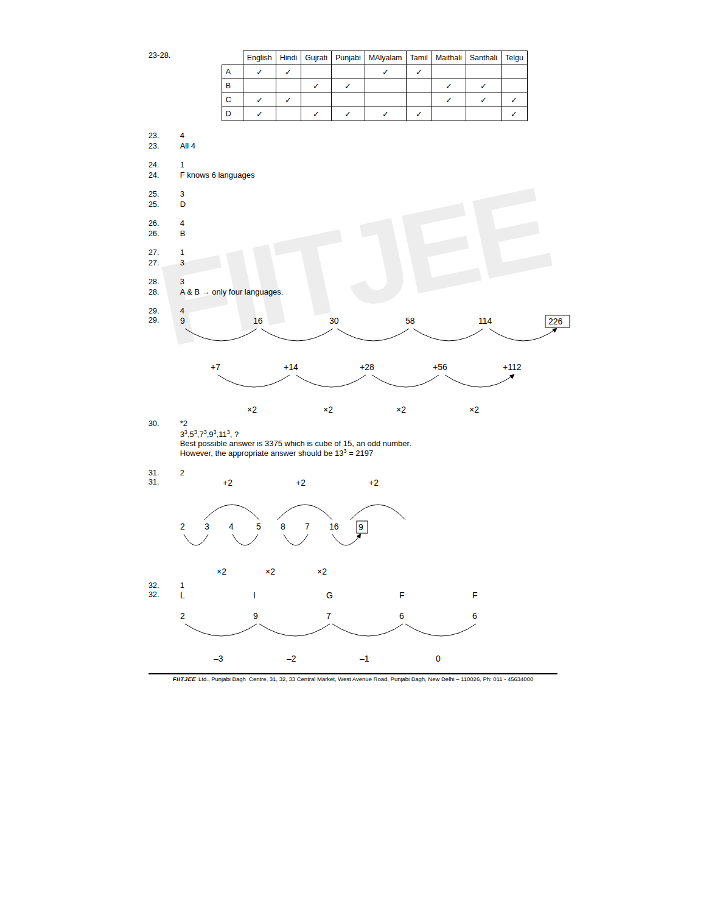FIITJEE
23-28.
| | English | Hindi | Gujrati | Punjabi | MAlyalam | Tamil | Maithali | Santhali | Telgu |
| --- | --- | --- | --- | --- | --- | --- | --- | --- | --- |
| A | ✓ | ✓ | | | ✓ | ✓ | | | |
| B | | | ✓ | ✓ | | | ✓ | ✓ | |
| C | ✓ | ✓ | | | | | ✓ | ✓ | ✓ |
| D | ✓ | | ✓ | ✓ | ✓ | ✓ | | | ✓ |
23.
4
23.
All 4
24.
1
24.
F knows 6 languages
25.
3
25.
D
26.
4
26.
B
27.
1
27.
3
28.
3
28.
A & B → only four languages.
29.
4
29.
9 16 30 58 114 226 +7 +14 +28 +56 +112 ×2 ×2 ×2 ×2
30.
*2
33,53,73,93,113, ?
Best possible answer is 3375 which is cube of 15, an odd number.
However, the appropriate answer should be 133 = 2197
31.
2
31.
+2 +2 +2 2 3 4 5 8 7 16 9 ×2 ×2 ×2
32.
1
32.
L I G F F 2 9 7 6 6 –3 –2 –1 0
FIITJEE Ltd., Punjabi Bagh Centre, 31, 32, 33 Central Market, West Avenue Road, Punjabi Bagh, New Delhi – 110026, Ph: 011 - 45634000